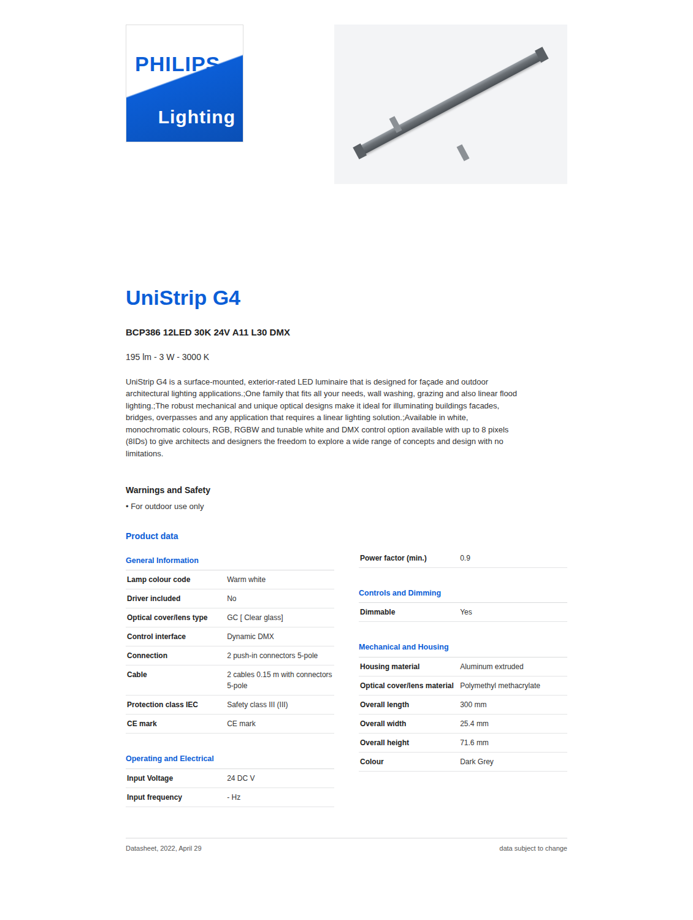PHILIPS
Lighting
UniStrip G4
BCP386 12LED 30K 24V A11 L30 DMX
195 lm - 3 W - 3000 K
UniStrip G4 is a surface-mounted, exterior-rated LED luminaire that is designed for façade and outdoor architectural lighting applications.;One family that fits all your needs, wall washing, grazing and also linear flood lighting.;The robust mechanical and unique optical designs make it ideal for illuminating buildings facades, bridges, overpasses and any application that requires a linear lighting solution.;Available in white, monochromatic colours, RGB, RGBW and tunable white and DMX control option available with up to 8 pixels (8IDs) to give architects and designers the freedom to explore a wide range of concepts and design with no limitations.
Warnings and Safety
• For outdoor use only
Product data
General Information
| Lamp colour code | Warm white |
| Driver included | No |
| Optical cover/lens type | GC [ Clear glass] |
| Control interface | Dynamic DMX |
| Connection | 2 push-in connectors 5-pole |
| Cable | 2 cables 0.15 m with connectors 5-pole |
| Protection class IEC | Safety class III (III) |
| CE mark | CE mark |
Operating and Electrical
| Input Voltage | 24 DC V |
| Input frequency | - Hz |
| Power factor (min.) | 0.9 |
Controls and Dimming
| Dimmable | Yes |
Mechanical and Housing
| Housing material | Aluminum extruded |
| Optical cover/lens material | Polymethyl methacrylate |
| Overall length | 300 mm |
| Overall width | 25.4 mm |
| Overall height | 71.6 mm |
| Colour | Dark Grey |
Datasheet, 2022, April 29
data subject to change